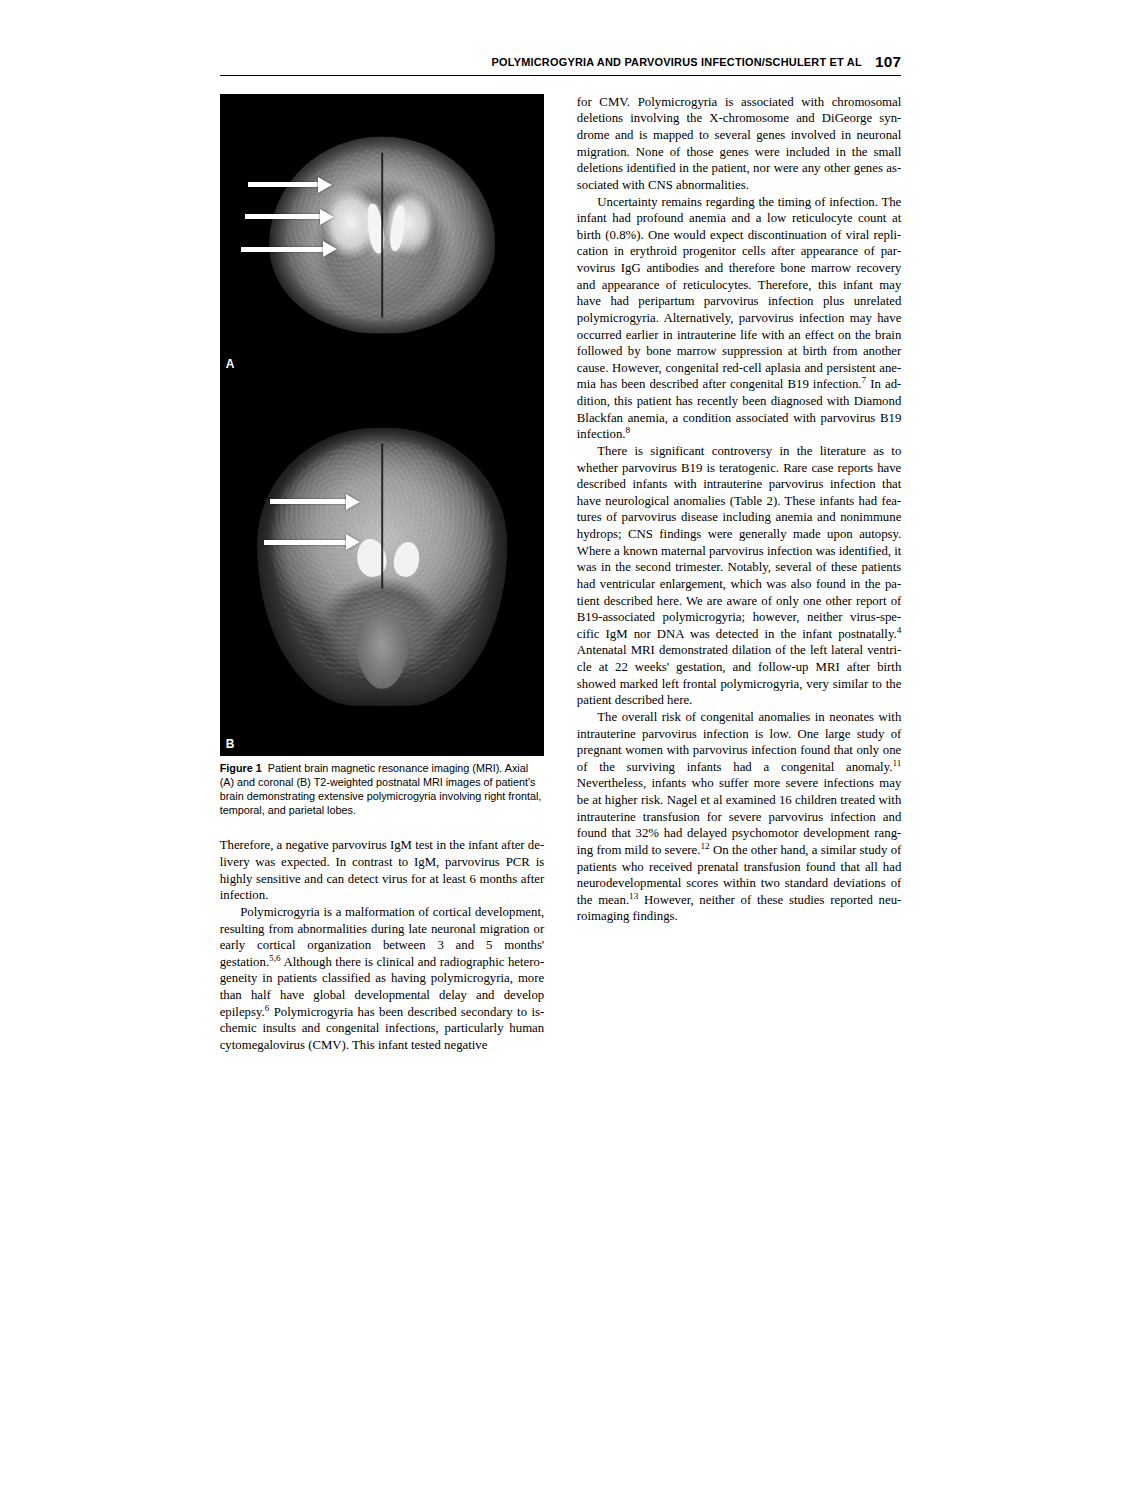POLYMICROGYRIA AND PARVOVIRUS INFECTION/SCHULERT ET AL 107
A
B
Figure 1 Patient brain magnetic resonance imaging (MRI). Axial (A) and coronal (B) T2-weighted postnatal MRI images of patient's brain demonstrating extensive polymicrogyria involving right frontal, temporal, and parietal lobes.
Therefore, a negative parvovirus IgM test in the infant after delivery was expected. In contrast to IgM, parvovirus PCR is highly sensitive and can detect virus for at least 6 months after infection.
Polymicrogyria is a malformation of cortical development, resulting from abnormalities during late neuronal migration or early cortical organization between 3 and 5 months' gestation.5,6 Although there is clinical and radiographic heterogeneity in patients classified as having polymicrogyria, more than half have global developmental delay and develop epilepsy.6 Polymicrogyria has been described secondary to ischemic insults and congenital infections, particularly human cytomegalovirus (CMV). This infant tested negative
for CMV. Polymicrogyria is associated with chromosomal deletions involving the X-chromosome and DiGeorge syndrome and is mapped to several genes involved in neuronal migration. None of those genes were included in the small deletions identified in the patient, nor were any other genes associated with CNS abnormalities.
Uncertainty remains regarding the timing of infection. The infant had profound anemia and a low reticulocyte count at birth (0.8%). One would expect discontinuation of viral replication in erythroid progenitor cells after appearance of parvovirus IgG antibodies and therefore bone marrow recovery and appearance of reticulocytes. Therefore, this infant may have had peripartum parvovirus infection plus unrelated polymicrogyria. Alternatively, parvovirus infection may have occurred earlier in intrauterine life with an effect on the brain followed by bone marrow suppression at birth from another cause. However, congenital red-cell aplasia and persistent anemia has been described after congenital B19 infection.7 In addition, this patient has recently been diagnosed with Diamond Blackfan anemia, a condition associated with parvovirus B19 infection.8
There is significant controversy in the literature as to whether parvovirus B19 is teratogenic. Rare case reports have described infants with intrauterine parvovirus infection that have neurological anomalies (Table 2). These infants had features of parvovirus disease including anemia and nonimmune hydrops; CNS findings were generally made upon autopsy. Where a known maternal parvovirus infection was identified, it was in the second trimester. Notably, several of these patients had ventricular enlargement, which was also found in the patient described here. We are aware of only one other report of B19-associated polymicrogyria; however, neither virus-specific IgM nor DNA was detected in the infant postnatally.4 Antenatal MRI demonstrated dilation of the left lateral ventricle at 22 weeks' gestation, and follow-up MRI after birth showed marked left frontal polymicrogyria, very similar to the patient described here.
The overall risk of congenital anomalies in neonates with intrauterine parvovirus infection is low. One large study of pregnant women with parvovirus infection found that only one of the surviving infants had a congenital anomaly.11 Nevertheless, infants who suffer more severe infections may be at higher risk. Nagel et al examined 16 children treated with intrauterine transfusion for severe parvovirus infection and found that 32% had delayed psychomotor development ranging from mild to severe.12 On the other hand, a similar study of patients who received prenatal transfusion found that all had neurodevelopmental scores within two standard deviations of the mean.13 However, neither of these studies reported neuroimaging findings.